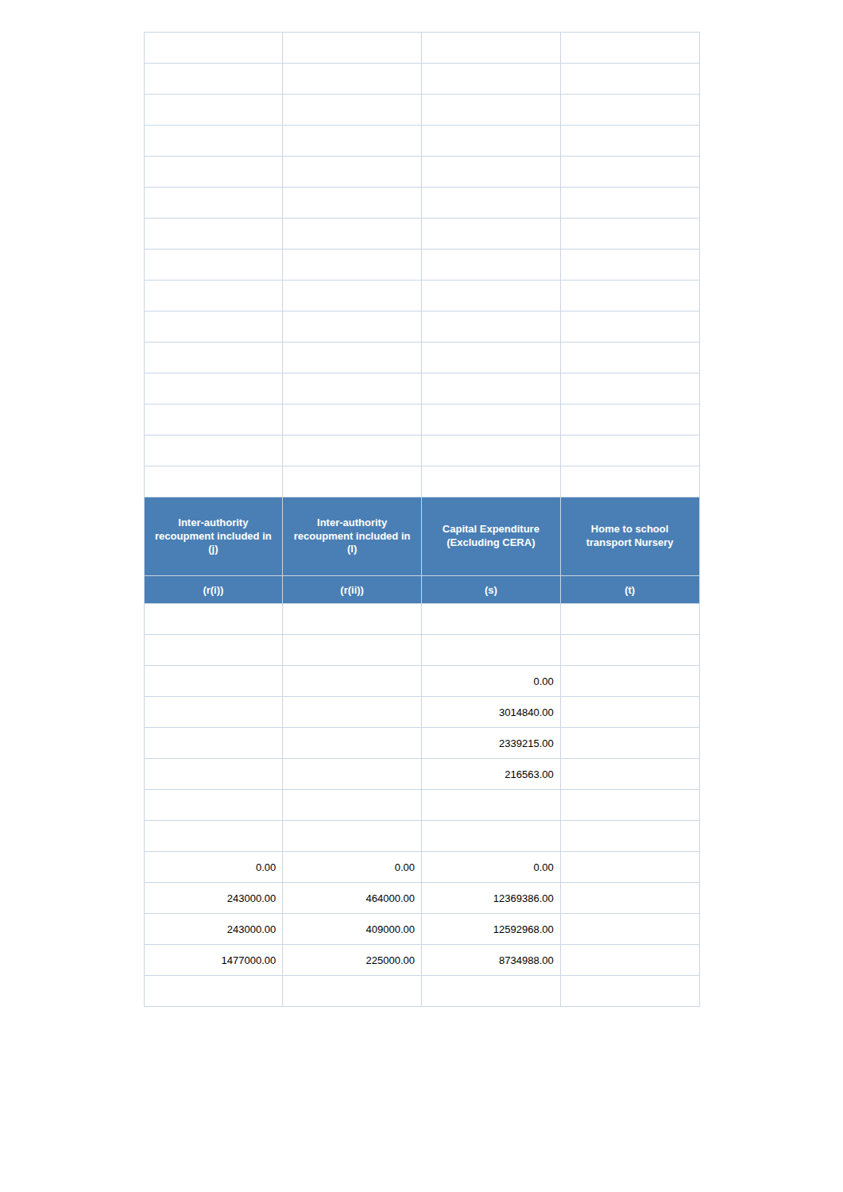| Inter-authority recoupment included in (j) | Inter-authority recoupment included in (l) | Capital Expenditure (Excluding CERA) | Home to school transport Nursery |
| --- | --- | --- | --- |
| (r(i)) | (r(ii)) | (s) | (t) |
| | | 0.00 | |
| | | 3014840.00 | |
| | | 2339215.00 | |
| | | 216563.00 | |
| 0.00 | 0.00 | 0.00 | |
| 243000.00 | 464000.00 | 12369386.00 | |
| 243000.00 | 409000.00 | 12592968.00 | |
| 1477000.00 | 225000.00 | 8734988.00 | |